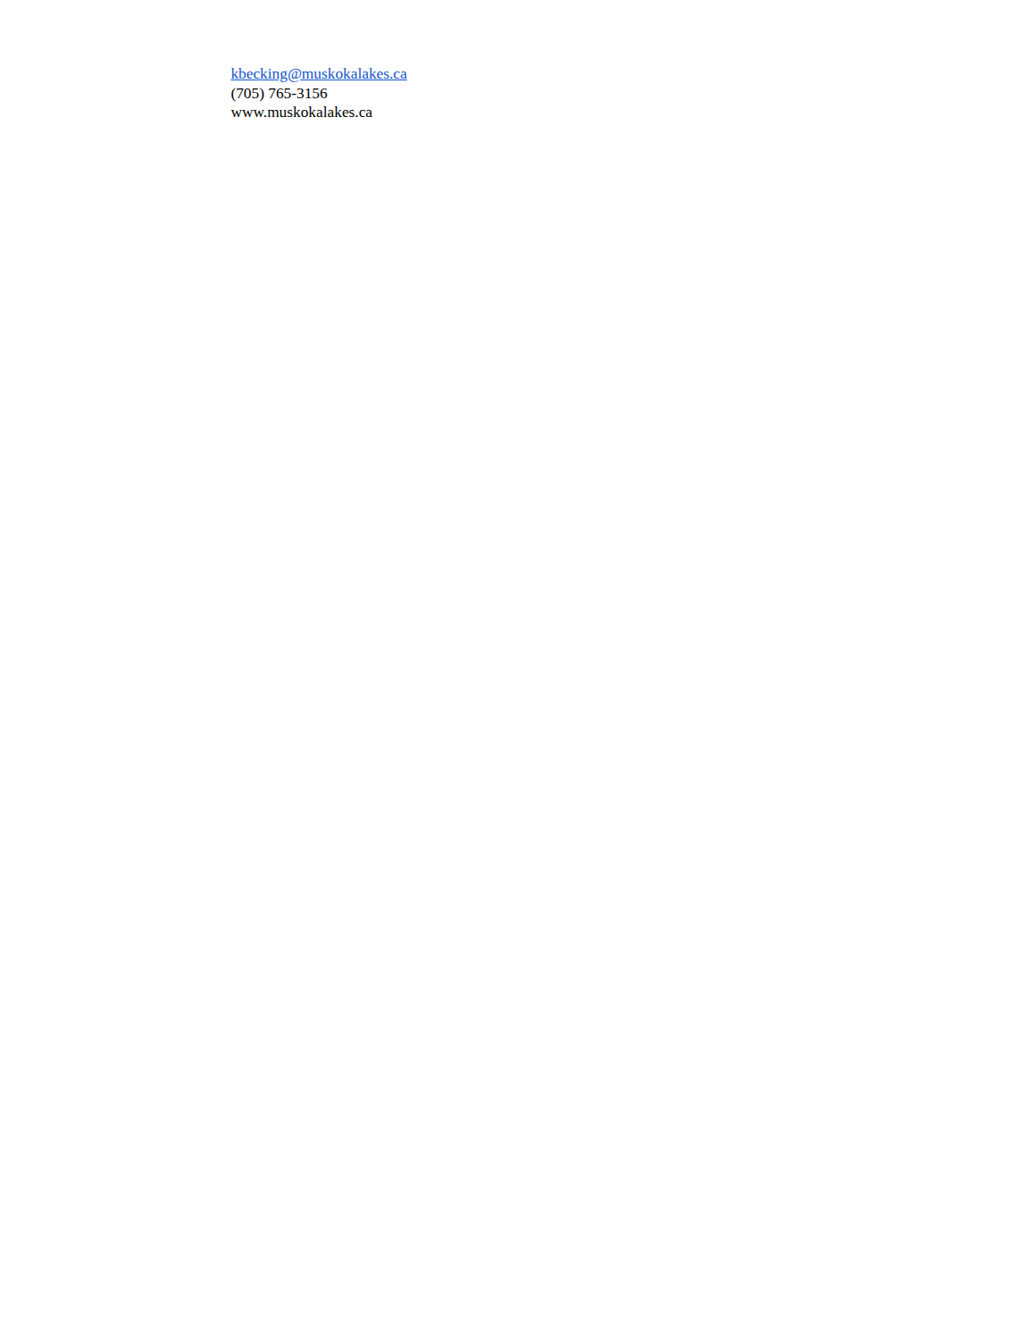kbecking@muskokalakes.ca
(705) 765-3156
www.muskokalakes.ca